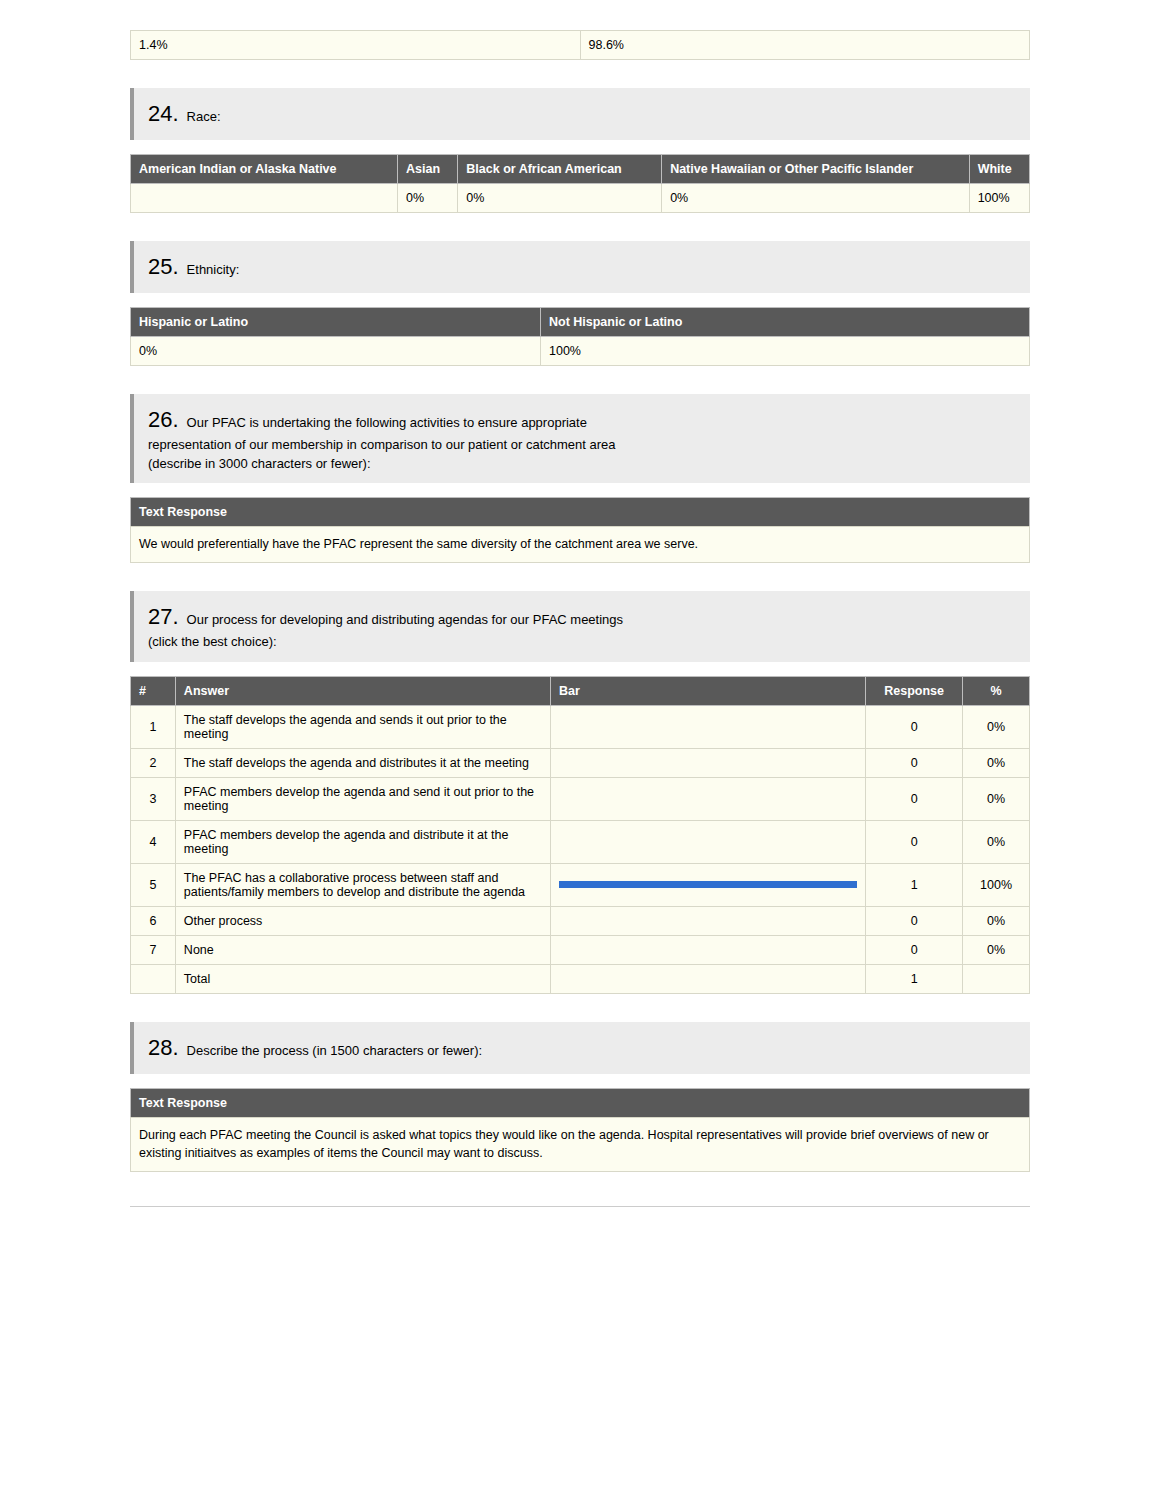| 1.4% | 98.6% |
24. Race:
| American Indian or Alaska Native | Asian | Black or African American | Native Hawaiian or Other Pacific Islander | White |
| --- | --- | --- | --- | --- |
| | 0% | 0% | 0% | 100% |
25. Ethnicity:
| Hispanic or Latino | Not Hispanic or Latino |
| --- | --- |
| 0% | 100% |
26. Our PFAC is undertaking the following activities to ensure appropriate
representation of our membership in comparison to our patient or catchment area
(describe in 3000 characters or fewer):
Text Response
We would preferentially have the PFAC represent the same diversity of the catchment area we serve.
27. Our process for developing and distributing agendas for our PFAC meetings
(click the best choice):
| # | Answer | Bar | Response | % |
| --- | --- | --- | --- | --- |
| 1 | The staff develops the agenda and sends it out prior to the meeting | | 0 | 0% |
| 2 | The staff develops the agenda and distributes it at the meeting | | 0 | 0% |
| 3 | PFAC members develop the agenda and send it out prior to the meeting | | 0 | 0% |
| 4 | PFAC members develop the agenda and distribute it at the meeting | | 0 | 0% |
| 5 | The PFAC has a collaborative process between staff and patients/family members to develop and distribute the agenda | | 1 | 100% |
| 6 | Other process | | 0 | 0% |
| 7 | None | | 0 | 0% |
| | Total | | 1 | |
28. Describe the process (in 1500 characters or fewer):
Text Response
During each PFAC meeting the Council is asked what topics they would like on the agenda. Hospital representatives will provide brief overviews of new or existing initiaitves as examples of items the Council may want to discuss.